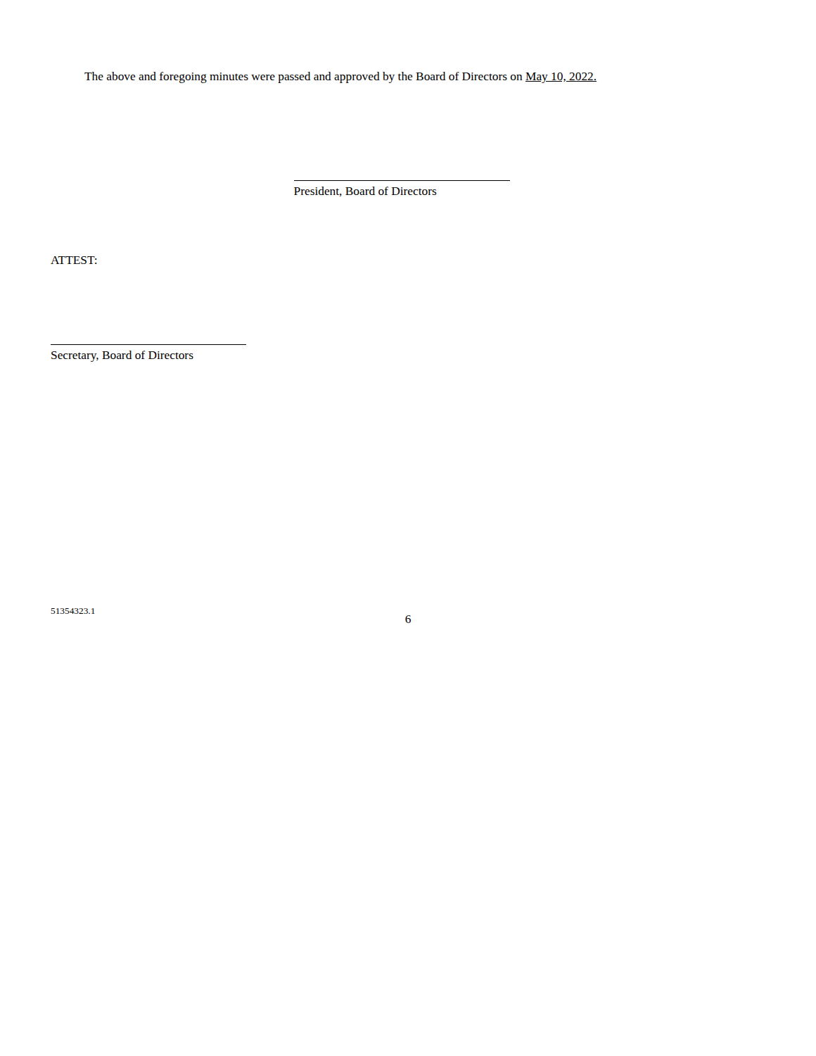The above and foregoing minutes were passed and approved by the Board of Directors on May 10, 2022.
President, Board of Directors
ATTEST:
Secretary, Board of Directors
51354323.1
6